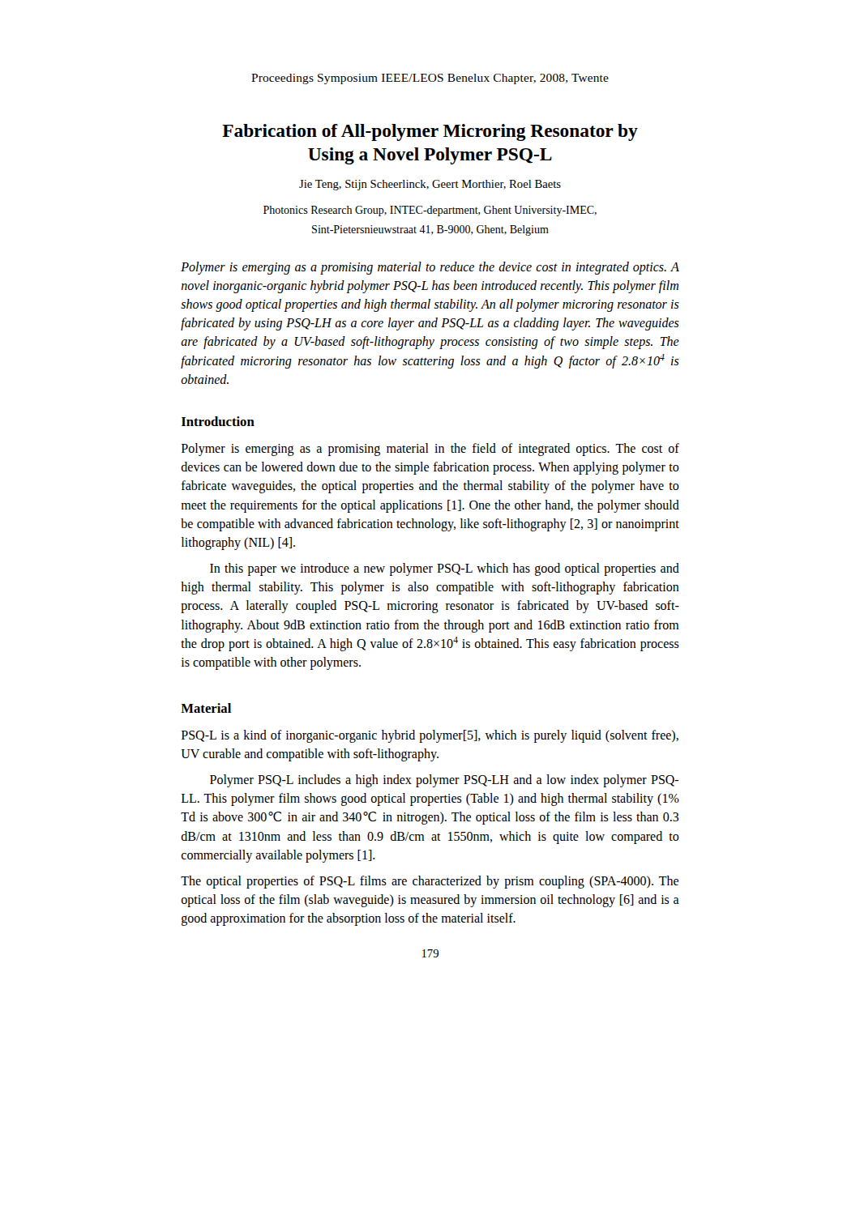Proceedings Symposium IEEE/LEOS Benelux Chapter, 2008, Twente
Fabrication of All-polymer Microring Resonator by
Using a Novel Polymer PSQ-L
Jie Teng, Stijn Scheerlinck, Geert Morthier, Roel Baets
Photonics Research Group, INTEC-department, Ghent University-IMEC,
Sint-Pietersnieuwstraat 41, B-9000, Ghent, Belgium
Polymer is emerging as a promising material to reduce the device cost in integrated optics. A novel inorganic-organic hybrid polymer PSQ-L has been introduced recently. This polymer film shows good optical properties and high thermal stability. An all polymer microring resonator is fabricated by using PSQ-LH as a core layer and PSQ-LL as a cladding layer. The waveguides are fabricated by a UV-based soft-lithography process consisting of two simple steps. The fabricated microring resonator has low scattering loss and a high Q factor of 2.8×104 is obtained.
Introduction
Polymer is emerging as a promising material in the field of integrated optics. The cost of devices can be lowered down due to the simple fabrication process. When applying polymer to fabricate waveguides, the optical properties and the thermal stability of the polymer have to meet the requirements for the optical applications [1]. One the other hand, the polymer should be compatible with advanced fabrication technology, like soft-lithography [2, 3] or nanoimprint lithography (NIL) [4].
In this paper we introduce a new polymer PSQ-L which has good optical properties and high thermal stability. This polymer is also compatible with soft-lithography fabrication process. A laterally coupled PSQ-L microring resonator is fabricated by UV-based soft-lithography. About 9dB extinction ratio from the through port and 16dB extinction ratio from the drop port is obtained. A high Q value of 2.8×104 is obtained. This easy fabrication process is compatible with other polymers.
Material
PSQ-L is a kind of inorganic-organic hybrid polymer[5], which is purely liquid (solvent free), UV curable and compatible with soft-lithography.
Polymer PSQ-L includes a high index polymer PSQ-LH and a low index polymer PSQ-LL. This polymer film shows good optical properties (Table 1) and high thermal stability (1% Td is above 300℃ in air and 340℃ in nitrogen). The optical loss of the film is less than 0.3 dB/cm at 1310nm and less than 0.9 dB/cm at 1550nm, which is quite low compared to commercially available polymers [1].
The optical properties of PSQ-L films are characterized by prism coupling (SPA-4000). The optical loss of the film (slab waveguide) is measured by immersion oil technology [6] and is a good approximation for the absorption loss of the material itself.
179